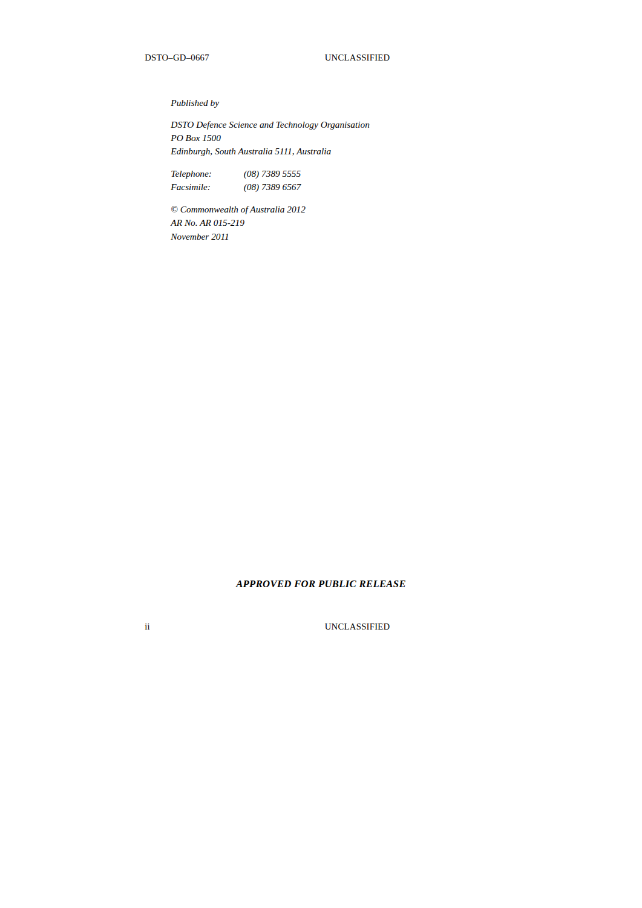DSTO–GD–0667
UNCLASSIFIED
Published by
DSTO Defence Science and Technology Organisation
PO Box 1500
Edinburgh, South Australia 5111, Australia
Telephone:
(08) 7389 5555
Facsimile:
(08) 7389 6567
© Commonwealth of Australia 2012
AR No. AR 015-219
November 2011
APPROVED FOR PUBLIC RELEASE
ii
UNCLASSIFIED